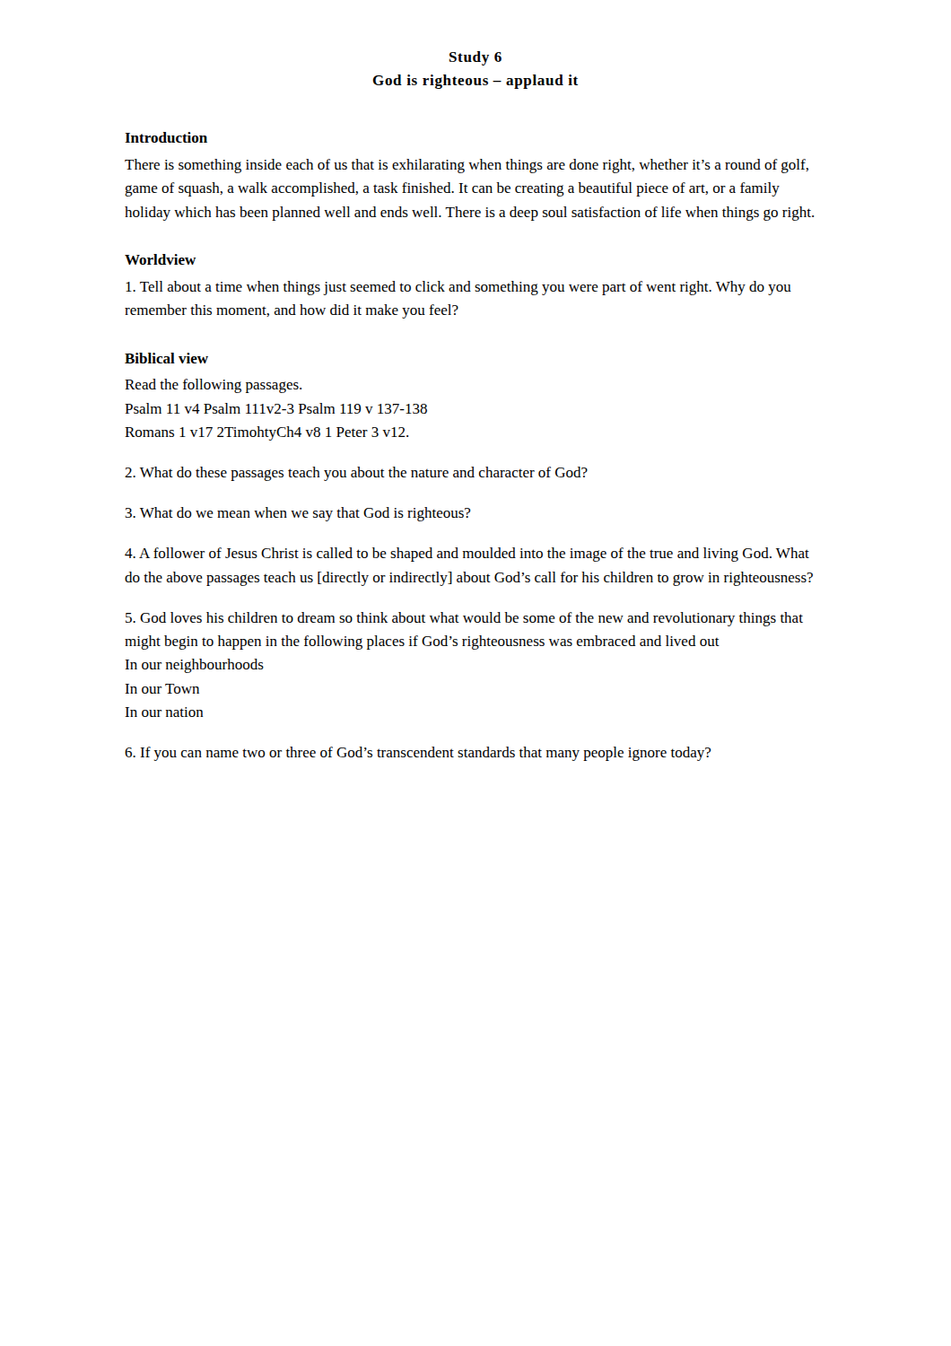Study 6
God is righteous – applaud it
Introduction
There is something inside each of us that is exhilarating when things are done right, whether it’s a round of golf, game of squash, a walk accomplished, a task finished. It can be creating a beautiful piece of art, or a family holiday which has been planned well and ends well. There is a deep soul satisfaction of life when things go right.
Worldview
1. Tell about a time when things just seemed to click and something you were part of went right. Why do you remember this moment, and how did it make you feel?
Biblical view
Read the following passages.
Psalm 11 v4 Psalm 111v2-3 Psalm 119 v 137-138
Romans 1 v17 2TimohtyCh4 v8 1 Peter 3 v12.
2. What do these passages teach you about the nature and character of God?
3. What do we mean when we say that God is righteous?
4. A follower of Jesus Christ is called to be shaped and moulded into the image of the true and living God. What do the above passages teach us [directly or indirectly] about God’s call for his children to grow in righteousness?
5. God loves his children to dream so think about what would be some of the new and revolutionary things that might begin to happen in the following places if God’s righteousness was embraced and lived out
In our neighbourhoods
In our Town
In our nation
6. If you can name two or three of God’s transcendent standards that many people ignore today?